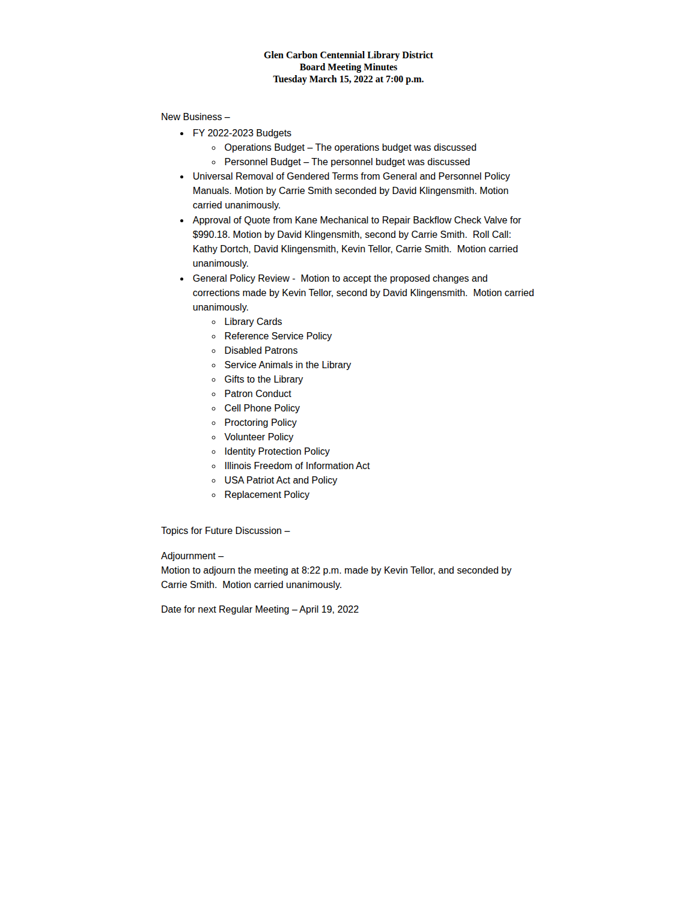Glen Carbon Centennial Library District
Board Meeting Minutes
Tuesday March 15, 2022 at 7:00 p.m.
New Business –
FY 2022-2023 Budgets
Operations Budget – The operations budget was discussed
Personnel Budget – The personnel budget was discussed
Universal Removal of Gendered Terms from General and Personnel Policy Manuals. Motion by Carrie Smith seconded by David Klingensmith. Motion carried unanimously.
Approval of Quote from Kane Mechanical to Repair Backflow Check Valve for $990.18. Motion by David Klingensmith, second by Carrie Smith. Roll Call: Kathy Dortch, David Klingensmith, Kevin Tellor, Carrie Smith. Motion carried unanimously.
General Policy Review - Motion to accept the proposed changes and corrections made by Kevin Tellor, second by David Klingensmith. Motion carried unanimously.
Library Cards
Reference Service Policy
Disabled Patrons
Service Animals in the Library
Gifts to the Library
Patron Conduct
Cell Phone Policy
Proctoring Policy
Volunteer Policy
Identity Protection Policy
Illinois Freedom of Information Act
USA Patriot Act and Policy
Replacement Policy
Topics for Future Discussion –
Adjournment –
Motion to adjourn the meeting at 8:22 p.m. made by Kevin Tellor, and seconded by Carrie Smith. Motion carried unanimously.
Date for next Regular Meeting – April 19, 2022